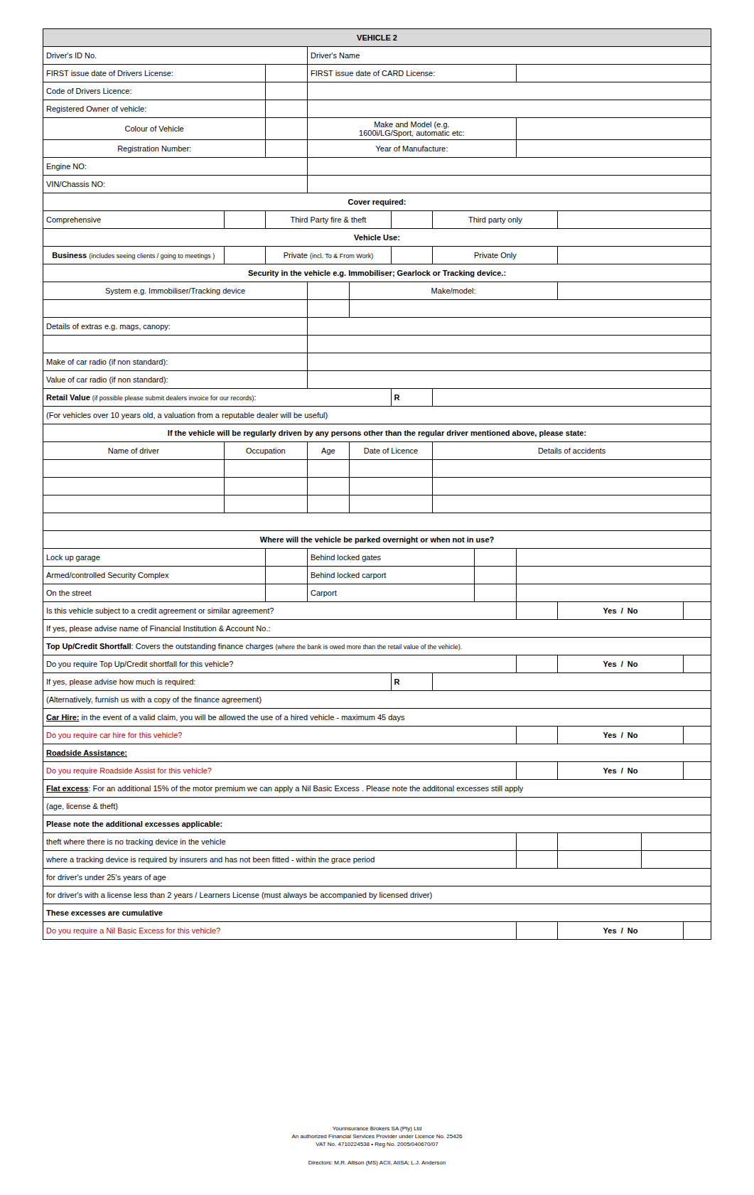| VEHICLE 2 |
| Driver's ID No. | Driver's Name |
| FIRST issue date of Drivers License: | | FIRST issue date of CARD License: | |
| Code of Drivers Licence: | | |
| Registered Owner of vehicle: | | |
| Colour of Vehicle | | Make and Model (e.g. 1600i/LG/Sport, automatic etc: | |
| Registration Number: | | Year of Manufacture: | |
| Engine NO: | |
| VIN/Chassis NO: | |
| Cover required: |
| Comprehensive | | Third Party fire & theft | | Third party only | |
| Vehicle Use: |
| Business (includes seeing clients / going to meetings ) | | Private (incl. To & From Work) | | Private Only | |
| Security in the vehicle e.g. Immobiliser; Gearlock or Tracking device.: |
| System e.g. Immobiliser/Tracking device | | Make/model: | |
| Details of extras e.g. mags, canopy: | |
| Make of car radio (if non standard): | |
| Value of car radio (if non standard): | |
| Retail Value (if possible please submit dealers invoice for our records) : | R | |
| (For vehicles over 10 years old, a valuation from a reputable dealer will be useful) |
| If the vehicle will be regularly driven by any persons other than the regular driver mentioned above, please state: |
| Name of driver | Occupation | Age | Date of Licence | Details of accidents |
| Where will the vehicle be parked overnight or when not in use? |
| Lock up garage | | Behind locked gates | | |
| Armed/controlled Security Complex | | Behind locked carport | | |
| On the street | | Carport | | |
| Is this vehicle subject to a credit agreement or similar agreement? | | Yes / No | |
| If yes, please advise name of Financial Institution & Account No.: |
| Top Up/Credit Shortfall : Covers the outstanding finance charges (where the bank is owed more than the retail value of the vehicle). |
| Do you require Top Up/Credit shortfall for this vehicle? | | Yes / No | |
| If yes, please advise how much is required: | R | |
| (Alternatively, furnish us with a copy of the finance agreement) |
| Car Hire: in the event of a valid claim, you will be allowed the use of a hired vehicle - maximum 45 days |
| Do you require car hire for this vehicle? | | Yes / No | |
| Roadside Assistance: |
| Do you require Roadside Assist for this vehicle? | | Yes / No | |
| Flat excess : For an additional 15% of the motor premium we can apply a Nil Basic Excess . Please note the additonal excesses still apply |
| (age, license & theft) |
| Please note the additional excesses applicable: |
| theft where there is no tracking device in the vehicle | | | |
| where a tracking device is required by insurers and has not been fitted - within the grace period | | | |
| for driver's under 25's years of age |
| for driver's with a license less than 2 years / Learners License (must always be accompanied by licensed driver) |
| These excesses are cumulative |
| Do you require a Nil Basic Excess for this vehicle? | | Yes / No | |
Yourinsurance Brokers SA (Pty) Ltd
An authorized Financial Services Provider under Licence No. 25426
VAT No. 4710224538 • Reg No. 2005/040670/07
Directors: M.R. Allison (MS) ACII, AIISA; L.J. Anderson